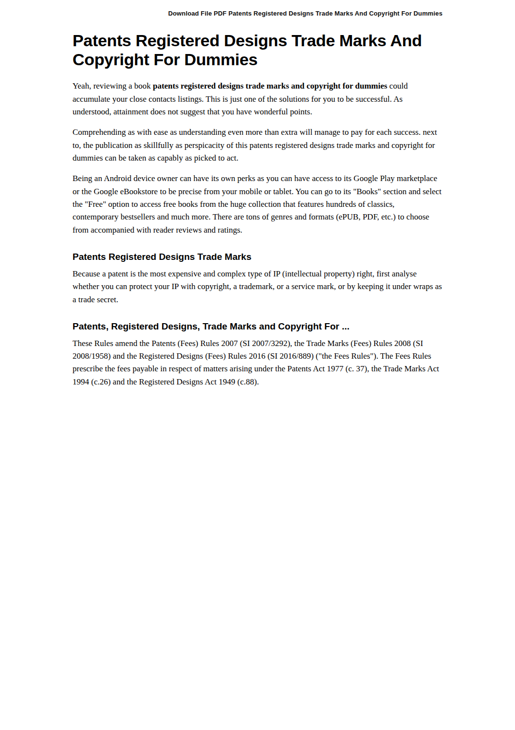Download File PDF Patents Registered Designs Trade Marks And Copyright For Dummies
Patents Registered Designs Trade Marks And Copyright For Dummies
Yeah, reviewing a book patents registered designs trade marks and copyright for dummies could accumulate your close contacts listings. This is just one of the solutions for you to be successful. As understood, attainment does not suggest that you have wonderful points.
Comprehending as with ease as understanding even more than extra will manage to pay for each success. next to, the publication as skillfully as perspicacity of this patents registered designs trade marks and copyright for dummies can be taken as capably as picked to act.
Being an Android device owner can have its own perks as you can have access to its Google Play marketplace or the Google eBookstore to be precise from your mobile or tablet. You can go to its "Books" section and select the "Free" option to access free books from the huge collection that features hundreds of classics, contemporary bestsellers and much more. There are tons of genres and formats (ePUB, PDF, etc.) to choose from accompanied with reader reviews and ratings.
Patents Registered Designs Trade Marks
Because a patent is the most expensive and complex type of IP (intellectual property) right, first analyse whether you can protect your IP with copyright, a trademark, or a service mark, or by keeping it under wraps as a trade secret.
Patents, Registered Designs, Trade Marks and Copyright For ...
These Rules amend the Patents (Fees) Rules 2007 (SI 2007/3292), the Trade Marks (Fees) Rules 2008 (SI 2008/1958) and the Registered Designs (Fees) Rules 2016 (SI 2016/889) ("the Fees Rules"). The Fees Rules prescribe the fees payable in respect of matters arising under the Patents Act 1977 (c. 37), the Trade Marks Act 1994 (c.26) and the Registered Designs Act 1949 (c.88).